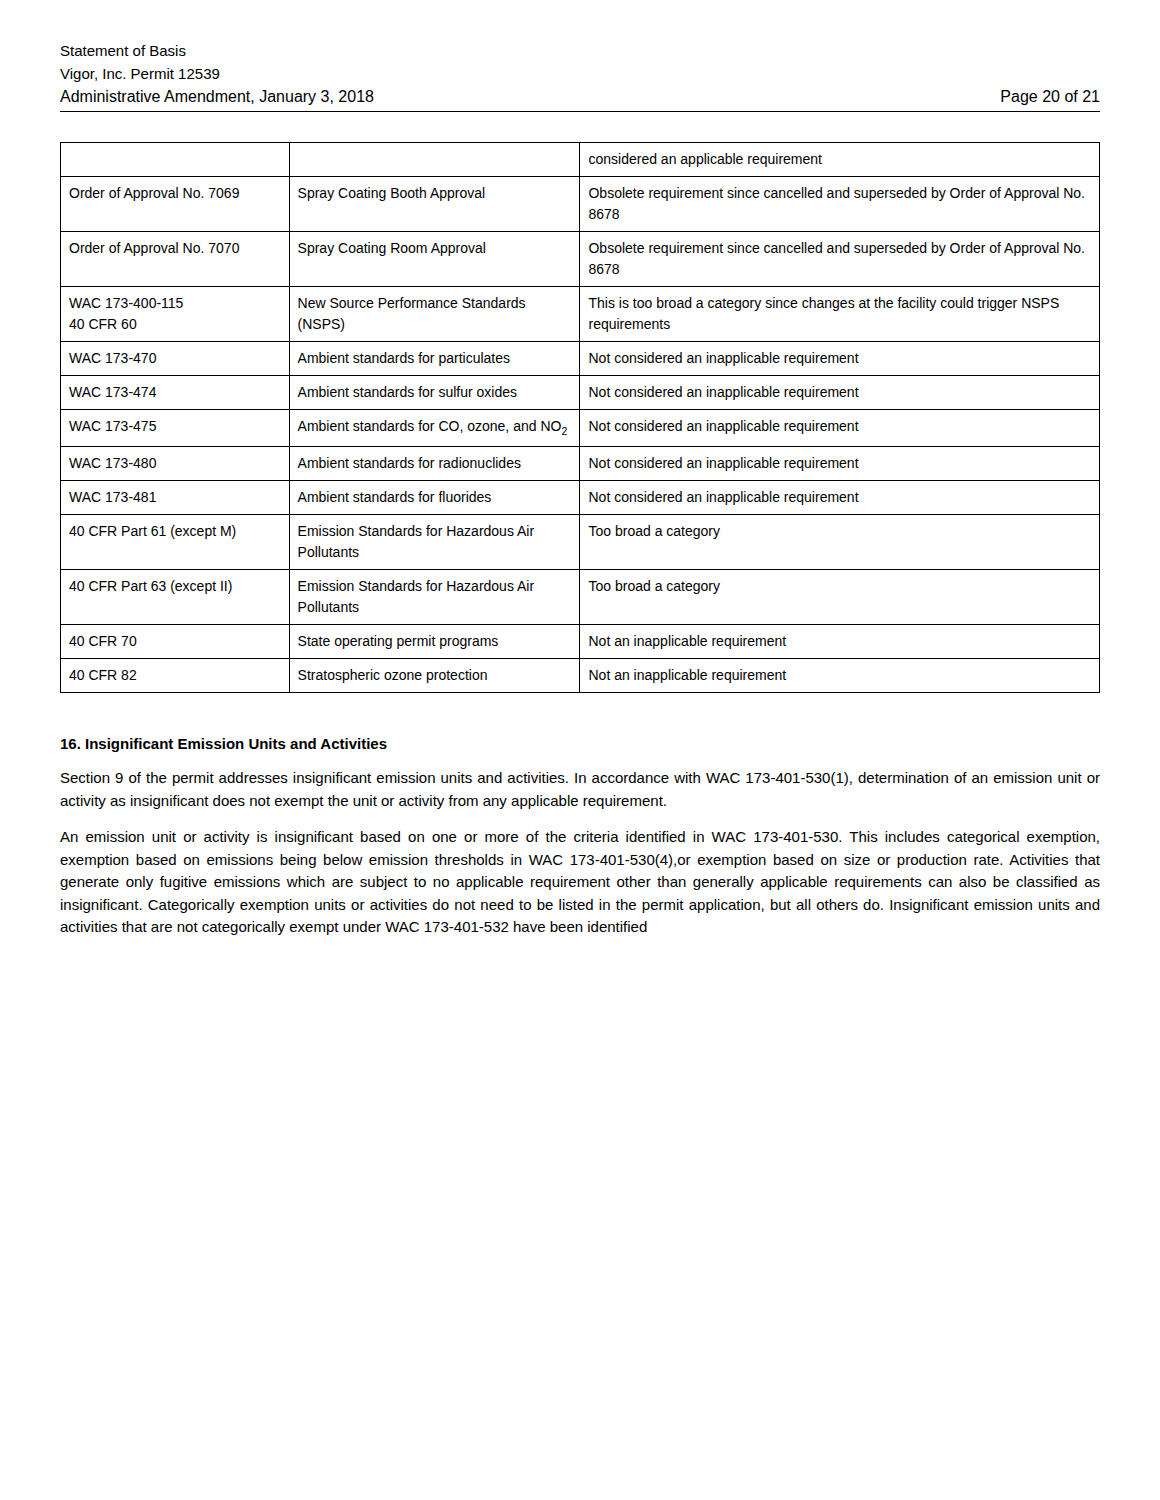Statement of Basis
Vigor, Inc. Permit 12539
Administrative Amendment, January 3, 2018 Page 20 of 21
| | | considered an applicable requirement |
| Order of Approval No. 7069 | Spray Coating Booth Approval | Obsolete requirement since cancelled and superseded by Order of Approval No. 8678 |
| Order of Approval No. 7070 | Spray Coating Room Approval | Obsolete requirement since cancelled and superseded by Order of Approval No. 8678 |
| WAC 173-400-115 40 CFR 60 | New Source Performance Standards (NSPS) | This is too broad a category since changes at the facility could trigger NSPS requirements |
| WAC 173-470 | Ambient standards for particulates | Not considered an inapplicable requirement |
| WAC 173-474 | Ambient standards for sulfur oxides | Not considered an inapplicable requirement |
| WAC 173-475 | Ambient standards for CO, ozone, and NO 2 | Not considered an inapplicable requirement |
| WAC 173-480 | Ambient standards for radionuclides | Not considered an inapplicable requirement |
| WAC 173-481 | Ambient standards for fluorides | Not considered an inapplicable requirement |
| 40 CFR Part 61 (except M) | Emission Standards for Hazardous Air Pollutants | Too broad a category |
| 40 CFR Part 63 (except II) | Emission Standards for Hazardous Air Pollutants | Too broad a category |
| 40 CFR 70 | State operating permit programs | Not an inapplicable requirement |
| 40 CFR 82 | Stratospheric ozone protection | Not an inapplicable requirement |
16. Insignificant Emission Units and Activities
Section 9 of the permit addresses insignificant emission units and activities. In accordance with WAC 173-401-530(1), determination of an emission unit or activity as insignificant does not exempt the unit or activity from any applicable requirement.
An emission unit or activity is insignificant based on one or more of the criteria identified in WAC 173-401-530. This includes categorical exemption, exemption based on emissions being below emission thresholds in WAC 173-401-530(4),or exemption based on size or production rate. Activities that generate only fugitive emissions which are subject to no applicable requirement other than generally applicable requirements can also be classified as insignificant. Categorically exemption units or activities do not need to be listed in the permit application, but all others do. Insignificant emission units and activities that are not categorically exempt under WAC 173-401-532 have been identified